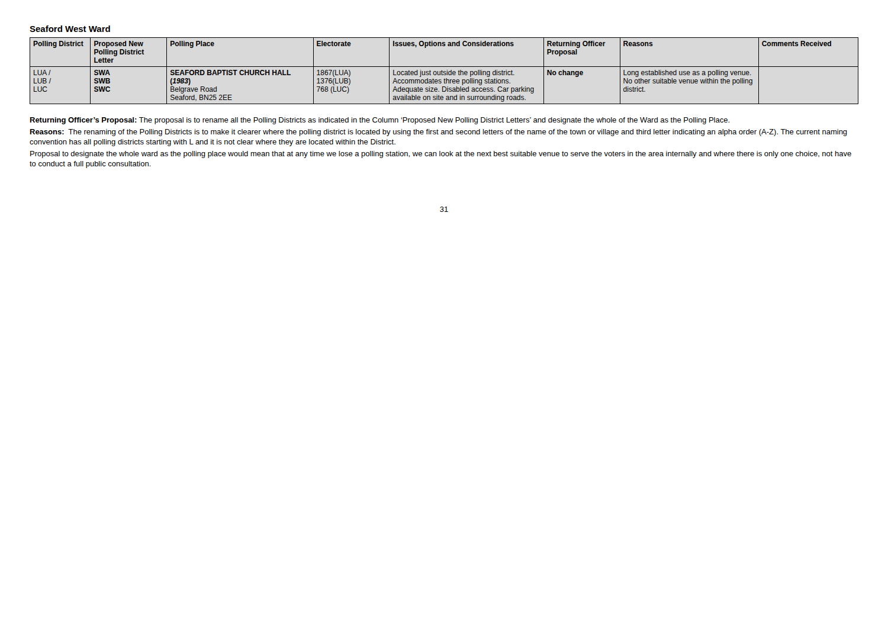Seaford West Ward
| Polling District | Proposed New Polling District Letter | Polling Place | Electorate | Issues, Options and Considerations | Returning Officer Proposal | Reasons | Comments Received |
| --- | --- | --- | --- | --- | --- | --- | --- |
| LUA / LUB / LUC | SWA SWB SWC | SEAFORD BAPTIST CHURCH HALL ( 1983 ) Belgrave Road Seaford, BN25 2EE | 1867(LUA) 1376(LUB) 768 (LUC) | Located just outside the polling district. Accommodates three polling stations. Adequate size. Disabled access. Car parking available on site and in surrounding roads. | No change | Long established use as a polling venue. No other suitable venue within the polling district. | |
Returning Officer’s Proposal: The proposal is to rename all the Polling Districts as indicated in the Column ‘Proposed New Polling District Letters’ and designate the whole of the Ward as the Polling Place.
Reasons: The renaming of the Polling Districts is to make it clearer where the polling district is located by using the first and second letters of the name of the town or village and third letter indicating an alpha order (A-Z). The current naming convention has all polling districts starting with L and it is not clear where they are located within the District.
Proposal to designate the whole ward as the polling place would mean that at any time we lose a polling station, we can look at the next best suitable venue to serve the voters in the area internally and where there is only one choice, not have to conduct a full public consultation.
31